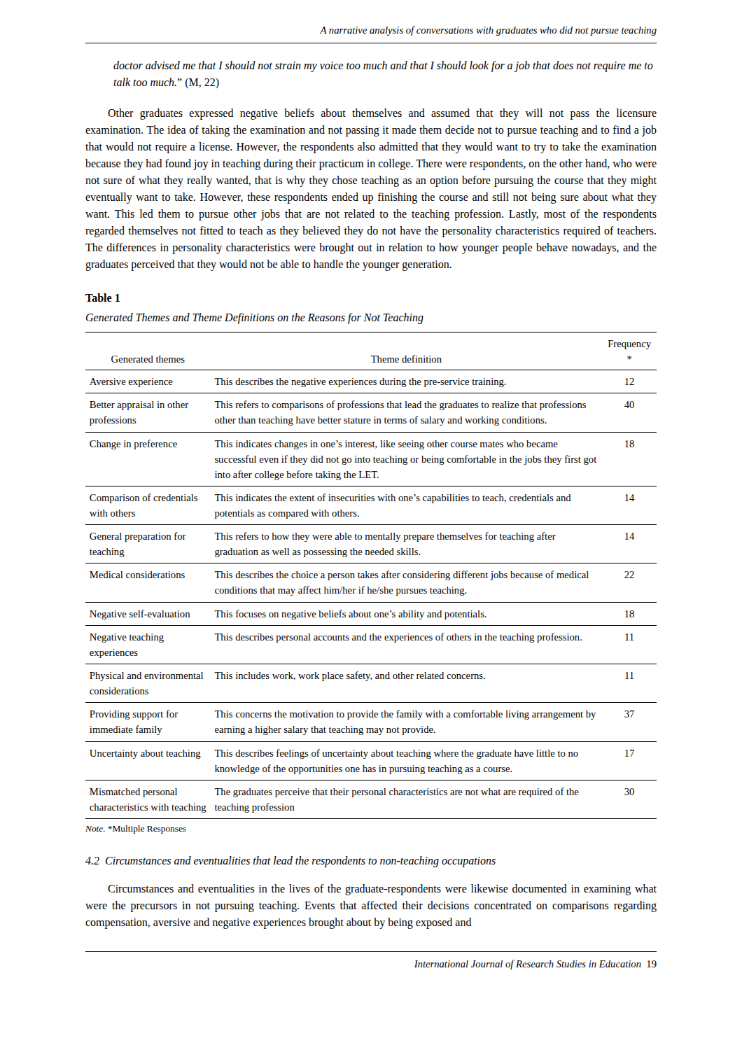A narrative analysis of conversations with graduates who did not pursue teaching
doctor advised me that I should not strain my voice too much and that I should look for a job that does not require me to talk too much.” (M, 22)
Other graduates expressed negative beliefs about themselves and assumed that they will not pass the licensure examination. The idea of taking the examination and not passing it made them decide not to pursue teaching and to find a job that would not require a license. However, the respondents also admitted that they would want to try to take the examination because they had found joy in teaching during their practicum in college. There were respondents, on the other hand, who were not sure of what they really wanted, that is why they chose teaching as an option before pursuing the course that they might eventually want to take. However, these respondents ended up finishing the course and still not being sure about what they want. This led them to pursue other jobs that are not related to the teaching profession. Lastly, most of the respondents regarded themselves not fitted to teach as they believed they do not have the personality characteristics required of teachers. The differences in personality characteristics were brought out in relation to how younger people behave nowadays, and the graduates perceived that they would not be able to handle the younger generation.
Table 1
Generated Themes and Theme Definitions on the Reasons for Not Teaching
| Generated themes | Theme definition | Frequency * |
| --- | --- | --- |
| Aversive experience | This describes the negative experiences during the pre-service training. | 12 |
| Better appraisal in other professions | This refers to comparisons of professions that lead the graduates to realize that professions other than teaching have better stature in terms of salary and working conditions. | 40 |
| Change in preference | This indicates changes in one’s interest, like seeing other course mates who became successful even if they did not go into teaching or being comfortable in the jobs they first got into after college before taking the LET. | 18 |
| Comparison of credentials with others | This indicates the extent of insecurities with one’s capabilities to teach, credentials and potentials as compared with others. | 14 |
| General preparation for teaching | This refers to how they were able to mentally prepare themselves for teaching after graduation as well as possessing the needed skills. | 14 |
| Medical considerations | This describes the choice a person takes after considering different jobs because of medical conditions that may affect him/her if he/she pursues teaching. | 22 |
| Negative self-evaluation | This focuses on negative beliefs about one’s ability and potentials. | 18 |
| Negative teaching experiences | This describes personal accounts and the experiences of others in the teaching profession. | 11 |
| Physical and environmental considerations | This includes work, work place safety, and other related concerns. | 11 |
| Providing support for immediate family | This concerns the motivation to provide the family with a comfortable living arrangement by earning a higher salary that teaching may not provide. | 37 |
| Uncertainty about teaching | This describes feelings of uncertainty about teaching where the graduate have little to no knowledge of the opportunities one has in pursuing teaching as a course. | 17 |
| Mismatched personal characteristics with teaching | The graduates perceive that their personal characteristics are not what are required of the teaching profession | 30 |
Note. *Multiple Responses
4.2 Circumstances and eventualities that lead the respondents to non-teaching occupations
Circumstances and eventualities in the lives of the graduate-respondents were likewise documented in examining what were the precursors in not pursuing teaching. Events that affected their decisions concentrated on comparisons regarding compensation, aversive and negative experiences brought about by being exposed and
International Journal of Research Studies in Education 19